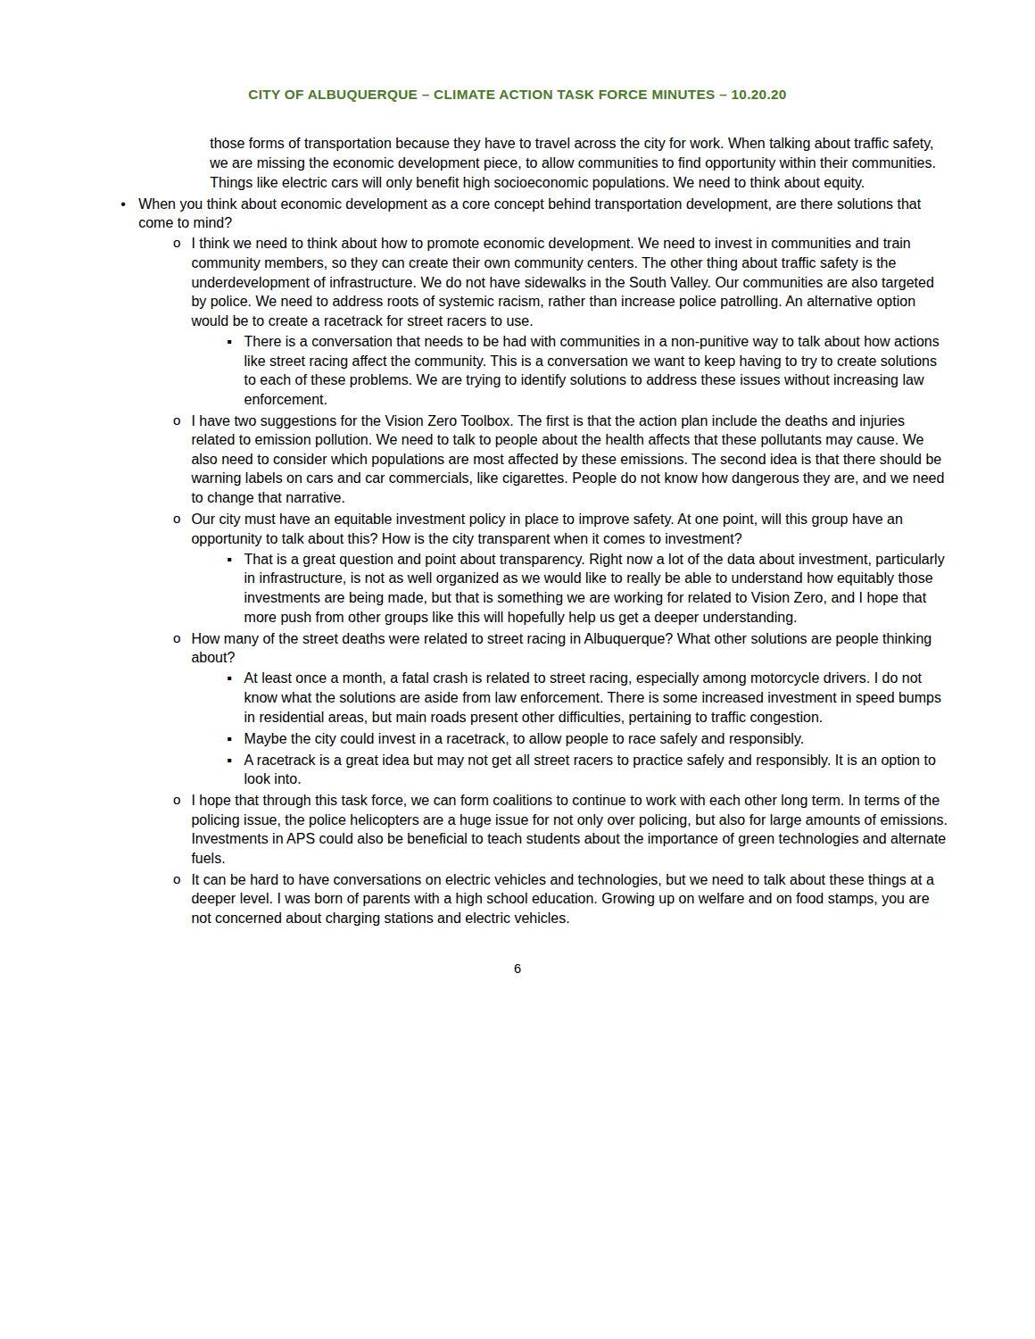CITY OF ALBUQUERQUE – CLIMATE ACTION TASK FORCE MINUTES – 10.20.20
those forms of transportation because they have to travel across the city for work. When talking about traffic safety, we are missing the economic development piece, to allow communities to find opportunity within their communities. Things like electric cars will only benefit high socioeconomic populations. We need to think about equity.
When you think about economic development as a core concept behind transportation development, are there solutions that come to mind?
I think we need to think about how to promote economic development. We need to invest in communities and train community members, so they can create their own community centers. The other thing about traffic safety is the underdevelopment of infrastructure. We do not have sidewalks in the South Valley. Our communities are also targeted by police. We need to address roots of systemic racism, rather than increase police patrolling. An alternative option would be to create a racetrack for street racers to use.
There is a conversation that needs to be had with communities in a non-punitive way to talk about how actions like street racing affect the community. This is a conversation we want to keep having to try to create solutions to each of these problems. We are trying to identify solutions to address these issues without increasing law enforcement.
I have two suggestions for the Vision Zero Toolbox. The first is that the action plan include the deaths and injuries related to emission pollution. We need to talk to people about the health affects that these pollutants may cause. We also need to consider which populations are most affected by these emissions. The second idea is that there should be warning labels on cars and car commercials, like cigarettes. People do not know how dangerous they are, and we need to change that narrative.
Our city must have an equitable investment policy in place to improve safety. At one point, will this group have an opportunity to talk about this? How is the city transparent when it comes to investment?
That is a great question and point about transparency. Right now a lot of the data about investment, particularly in infrastructure, is not as well organized as we would like to really be able to understand how equitably those investments are being made, but that is something we are working for related to Vision Zero, and I hope that more push from other groups like this will hopefully help us get a deeper understanding.
How many of the street deaths were related to street racing in Albuquerque? What other solutions are people thinking about?
At least once a month, a fatal crash is related to street racing, especially among motorcycle drivers. I do not know what the solutions are aside from law enforcement. There is some increased investment in speed bumps in residential areas, but main roads present other difficulties, pertaining to traffic congestion.
Maybe the city could invest in a racetrack, to allow people to race safely and responsibly.
A racetrack is a great idea but may not get all street racers to practice safely and responsibly. It is an option to look into.
I hope that through this task force, we can form coalitions to continue to work with each other long term. In terms of the policing issue, the police helicopters are a huge issue for not only over policing, but also for large amounts of emissions. Investments in APS could also be beneficial to teach students about the importance of green technologies and alternate fuels.
It can be hard to have conversations on electric vehicles and technologies, but we need to talk about these things at a deeper level. I was born of parents with a high school education. Growing up on welfare and on food stamps, you are not concerned about charging stations and electric vehicles.
6